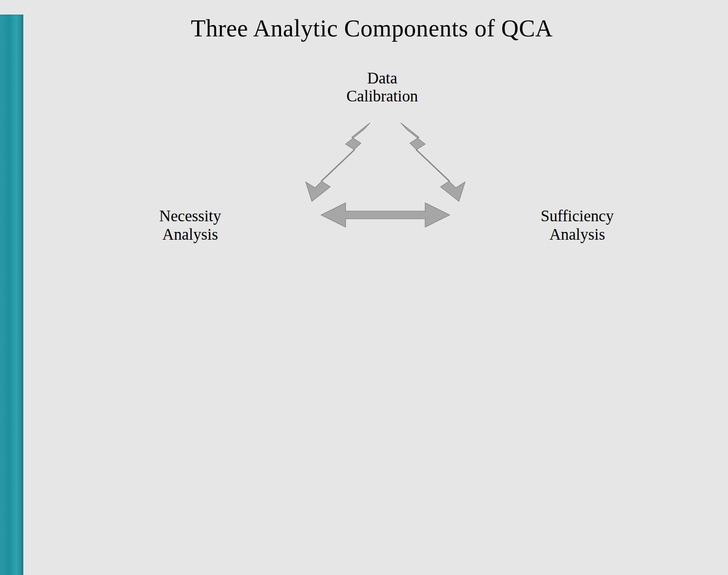Three Analytic Components of QCA
Data
Calibration
Necessity
Analysis
Sufficiency
Analysis